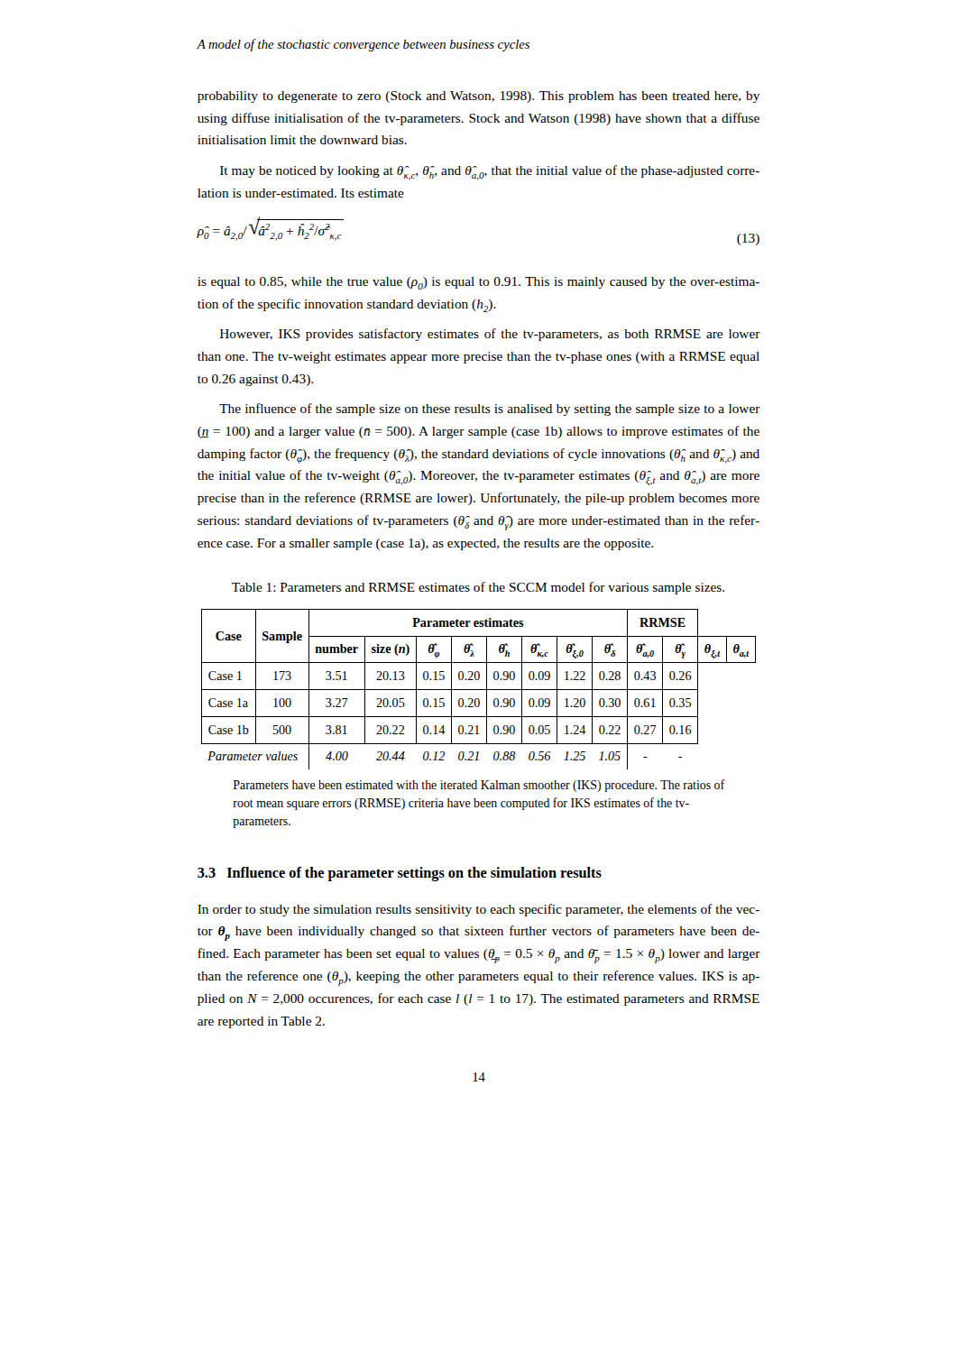A model of the stochastic convergence between business cycles
probability to degenerate to zero (Stock and Watson, 1998). This problem has been treated here, by using diffuse initialisation of the tv-parameters. Stock and Watson (1998) have shown that a diffuse initialisation limit the downward bias.
It may be noticed by looking at θ̂κ,c, θ̂h, and θ̂a,0, that the initial value of the phase-adjusted correlation is under-estimated. Its estimate
ρ̂0 = â2,0/â22,0 + ĥ22/σ̂2κ,c
(13)
is equal to 0.85, while the true value (ρ0) is equal to 0.91. This is mainly caused by the over-estimation of the specific innovation standard deviation (h2).
However, IKS provides satisfactory estimates of the tv-parameters, as both RRMSE are lower than one. The tv-weight estimates appear more precise than the tv-phase ones (with a RRMSE equal to 0.26 against 0.43).
The influence of the sample size on these results is analised by setting the sample size to a lower (n̲ = 100) and a larger value (n̄ = 500). A larger sample (case 1b) allows to improve estimates of the damping factor (θ̂φ), the frequency (θ̂λ), the standard deviations of cycle innovations (θ̂h and θ̂κ,c) and the initial value of the tv-weight (θ̂a,0). Moreover, the tv-parameter estimates (θ̂ξ,t and θ̂a,t) are more precise than in the reference (RRMSE are lower). Unfortunately, the pile-up problem becomes more serious: standard deviations of tv-parameters (θ̂δ and θ̂γ) are more under-estimated than in the reference case. For a smaller sample (case 1a), as expected, the results are the opposite.
Table 1: Parameters and RRMSE estimates of the SCCM model for various sample sizes.
| Case | Sample | Parameter estimates | RRMSE |
| --- | --- | --- | --- |
| number | size ( n ) | θ̂ φ | θ̂ λ | θ̂ h | θ̂ κ,c | θ̂ ξ,0 | θ̂ δ | θ̂ a,0 | θ̂ γ | θ ξ,t | θ a,t |
| Case 1 | 173 | 3.51 | 20.13 | 0.15 | 0.20 | 0.90 | 0.09 | 1.22 | 0.28 | 0.43 | 0.26 |
| Case 1a | 100 | 3.27 | 20.05 | 0.15 | 0.20 | 0.90 | 0.09 | 1.20 | 0.30 | 0.61 | 0.35 |
| Case 1b | 500 | 3.81 | 20.22 | 0.14 | 0.21 | 0.90 | 0.05 | 1.24 | 0.22 | 0.27 | 0.16 |
| Parameter values | 4.00 | 20.44 | 0.12 | 0.21 | 0.88 | 0.56 | 1.25 | 1.05 | - | - |
Parameters have been estimated with the iterated Kalman smoother (IKS) procedure. The ratios of root mean square errors (RRMSE) criteria have been computed for IKS estimates of the tv-parameters.
3.3 Influence of the parameter settings on the simulation results
In order to study the simulation results sensitivity to each specific parameter, the elements of the vector θp have been individually changed so that sixteen further vectors of parameters have been defined. Each parameter has been set equal to values (θ̲p = 0.5 × θp and θ̄p = 1.5 × θp) lower and larger than the reference one (θp), keeping the other parameters equal to their reference values. IKS is applied on N = 2,000 occurences, for each case l (l = 1 to 17). The estimated parameters and RRMSE are reported in Table 2.
14